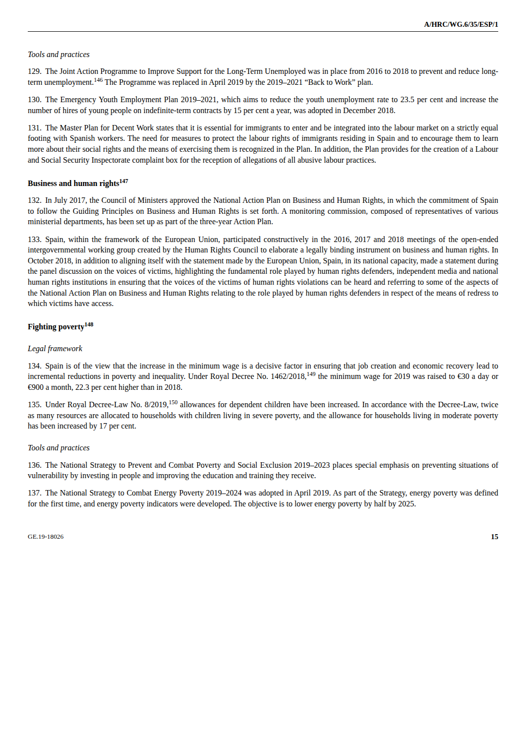A/HRC/WG.6/35/ESP/1
Tools and practices
129. The Joint Action Programme to Improve Support for the Long-Term Unemployed was in place from 2016 to 2018 to prevent and reduce long-term unemployment.146 The Programme was replaced in April 2019 by the 2019–2021 “Back to Work” plan.
130. The Emergency Youth Employment Plan 2019–2021, which aims to reduce the youth unemployment rate to 23.5 per cent and increase the number of hires of young people on indefinite-term contracts by 15 per cent a year, was adopted in December 2018.
131. The Master Plan for Decent Work states that it is essential for immigrants to enter and be integrated into the labour market on a strictly equal footing with Spanish workers. The need for measures to protect the labour rights of immigrants residing in Spain and to encourage them to learn more about their social rights and the means of exercising them is recognized in the Plan. In addition, the Plan provides for the creation of a Labour and Social Security Inspectorate complaint box for the reception of allegations of all abusive labour practices.
Business and human rights147
132. In July 2017, the Council of Ministers approved the National Action Plan on Business and Human Rights, in which the commitment of Spain to follow the Guiding Principles on Business and Human Rights is set forth. A monitoring commission, composed of representatives of various ministerial departments, has been set up as part of the three-year Action Plan.
133. Spain, within the framework of the European Union, participated constructively in the 2016, 2017 and 2018 meetings of the open-ended intergovernmental working group created by the Human Rights Council to elaborate a legally binding instrument on business and human rights. In October 2018, in addition to aligning itself with the statement made by the European Union, Spain, in its national capacity, made a statement during the panel discussion on the voices of victims, highlighting the fundamental role played by human rights defenders, independent media and national human rights institutions in ensuring that the voices of the victims of human rights violations can be heard and referring to some of the aspects of the National Action Plan on Business and Human Rights relating to the role played by human rights defenders in respect of the means of redress to which victims have access.
Fighting poverty148
Legal framework
134. Spain is of the view that the increase in the minimum wage is a decisive factor in ensuring that job creation and economic recovery lead to incremental reductions in poverty and inequality. Under Royal Decree No. 1462/2018,149 the minimum wage for 2019 was raised to €30 a day or €900 a month, 22.3 per cent higher than in 2018.
135. Under Royal Decree-Law No. 8/2019,150 allowances for dependent children have been increased. In accordance with the Decree-Law, twice as many resources are allocated to households with children living in severe poverty, and the allowance for households living in moderate poverty has been increased by 17 per cent.
Tools and practices
136. The National Strategy to Prevent and Combat Poverty and Social Exclusion 2019–2023 places special emphasis on preventing situations of vulnerability by investing in people and improving the education and training they receive.
137. The National Strategy to Combat Energy Poverty 2019–2024 was adopted in April 2019. As part of the Strategy, energy poverty was defined for the first time, and energy poverty indicators were developed. The objective is to lower energy poverty by half by 2025.
GE.19-18026
15